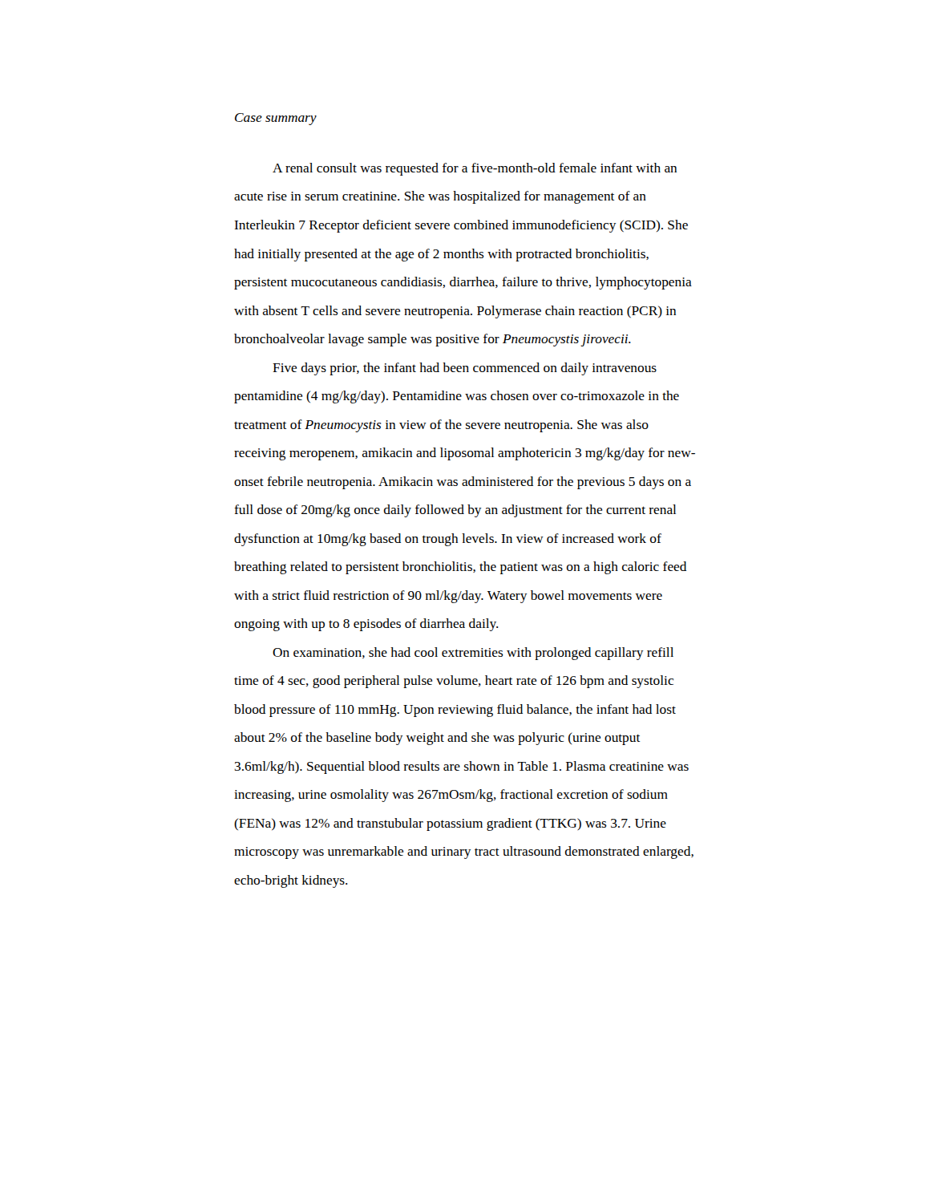Case summary
A renal consult was requested for a five-month-old female infant with an acute rise in serum creatinine. She was hospitalized for management of an Interleukin 7 Receptor deficient severe combined immunodeficiency (SCID). She had initially presented at the age of 2 months with protracted bronchiolitis, persistent mucocutaneous candidiasis, diarrhea, failure to thrive, lymphocytopenia with absent T cells and severe neutropenia. Polymerase chain reaction (PCR) in bronchoalveolar lavage sample was positive for Pneumocystis jirovecii.
Five days prior, the infant had been commenced on daily intravenous pentamidine (4 mg/kg/day). Pentamidine was chosen over co-trimoxazole in the treatment of Pneumocystis in view of the severe neutropenia. She was also receiving meropenem, amikacin and liposomal amphotericin 3 mg/kg/day for new-onset febrile neutropenia. Amikacin was administered for the previous 5 days on a full dose of 20mg/kg once daily followed by an adjustment for the current renal dysfunction at 10mg/kg based on trough levels. In view of increased work of breathing related to persistent bronchiolitis, the patient was on a high caloric feed with a strict fluid restriction of 90 ml/kg/day. Watery bowel movements were ongoing with up to 8 episodes of diarrhea daily.
On examination, she had cool extremities with prolonged capillary refill time of 4 sec, good peripheral pulse volume, heart rate of 126 bpm and systolic blood pressure of 110 mmHg. Upon reviewing fluid balance, the infant had lost about 2% of the baseline body weight and she was polyuric (urine output 3.6ml/kg/h). Sequential blood results are shown in Table 1. Plasma creatinine was increasing, urine osmolality was 267mOsm/kg, fractional excretion of sodium (FENa) was 12% and transtubular potassium gradient (TTKG) was 3.7. Urine microscopy was unremarkable and urinary tract ultrasound demonstrated enlarged, echo-bright kidneys.